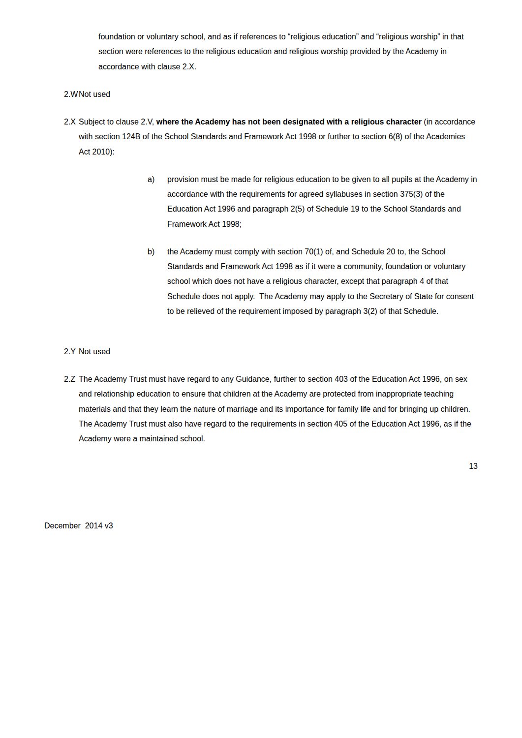foundation or voluntary school, and as if references to “religious education” and “religious worship” in that section were references to the religious education and religious worship provided by the Academy in accordance with clause 2.X.
2.W
Not used
2.X
Subject to clause 2.V, where the Academy has not been designated with a religious character (in accordance with section 124B of the School Standards and Framework Act 1998 or further to section 6(8) of the Academies Act 2010):
a)
provision must be made for religious education to be given to all pupils at the Academy in accordance with the requirements for agreed syllabuses in section 375(3) of the Education Act 1996 and paragraph 2(5) of Schedule 19 to the School Standards and Framework Act 1998;
b)
the Academy must comply with section 70(1) of, and Schedule 20 to, the School Standards and Framework Act 1998 as if it were a community, foundation or voluntary school which does not have a religious character, except that paragraph 4 of that Schedule does not apply. The Academy may apply to the Secretary of State for consent to be relieved of the requirement imposed by paragraph 3(2) of that Schedule.
2.Y
Not used
2.Z
The Academy Trust must have regard to any Guidance, further to section 403 of the Education Act 1996, on sex and relationship education to ensure that children at the Academy are protected from inappropriate teaching materials and that they learn the nature of marriage and its importance for family life and for bringing up children. The Academy Trust must also have regard to the requirements in section 405 of the Education Act 1996, as if the Academy were a maintained school.
13
December 2014 v3